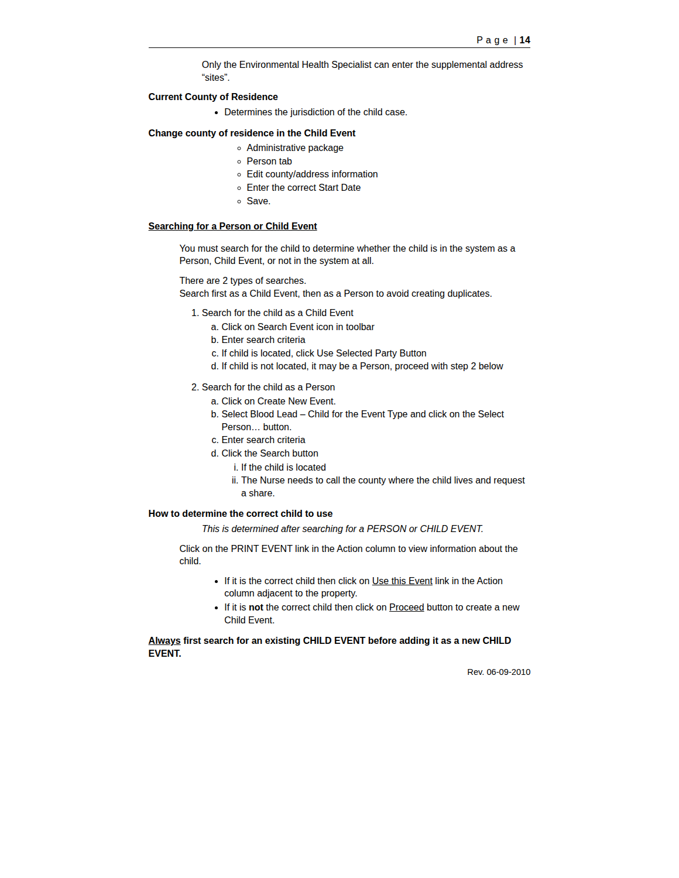P a g e | 14
Only the Environmental Health Specialist can enter the supplemental address “sites”.
Current County of Residence
Determines the jurisdiction of the child case.
Change county of residence in the Child Event
Administrative package
Person tab
Edit county/address information
Enter the correct Start Date
Save.
Searching for a Person or Child Event
You must search for the child to determine whether the child is in the system as a Person, Child Event, or not in the system at all.
There are 2 types of searches.
Search first as a Child Event, then as a Person to avoid creating duplicates.
Search for the child as a Child Event
Click on Search Event icon in toolbar
Enter search criteria
If child is located, click Use Selected Party Button
If child is not located, it may be a Person, proceed with step 2 below
Search for the child as a Person
Click on Create New Event.
Select Blood Lead – Child for the Event Type and click on the Select Person… button.
Enter search criteria
Click the Search button
If the child is located
The Nurse needs to call the county where the child lives and request a share.
How to determine the correct child to use
This is determined after searching for a PERSON or CHILD EVENT.
Click on the PRINT EVENT link in the Action column to view information about the child.
If it is the correct child then click on Use this Event link in the Action column adjacent to the property.
If it is not the correct child then click on Proceed button to create a new Child Event.
Always first search for an existing CHILD EVENT before adding it as a new CHILD EVENT.
Rev. 06-09-2010